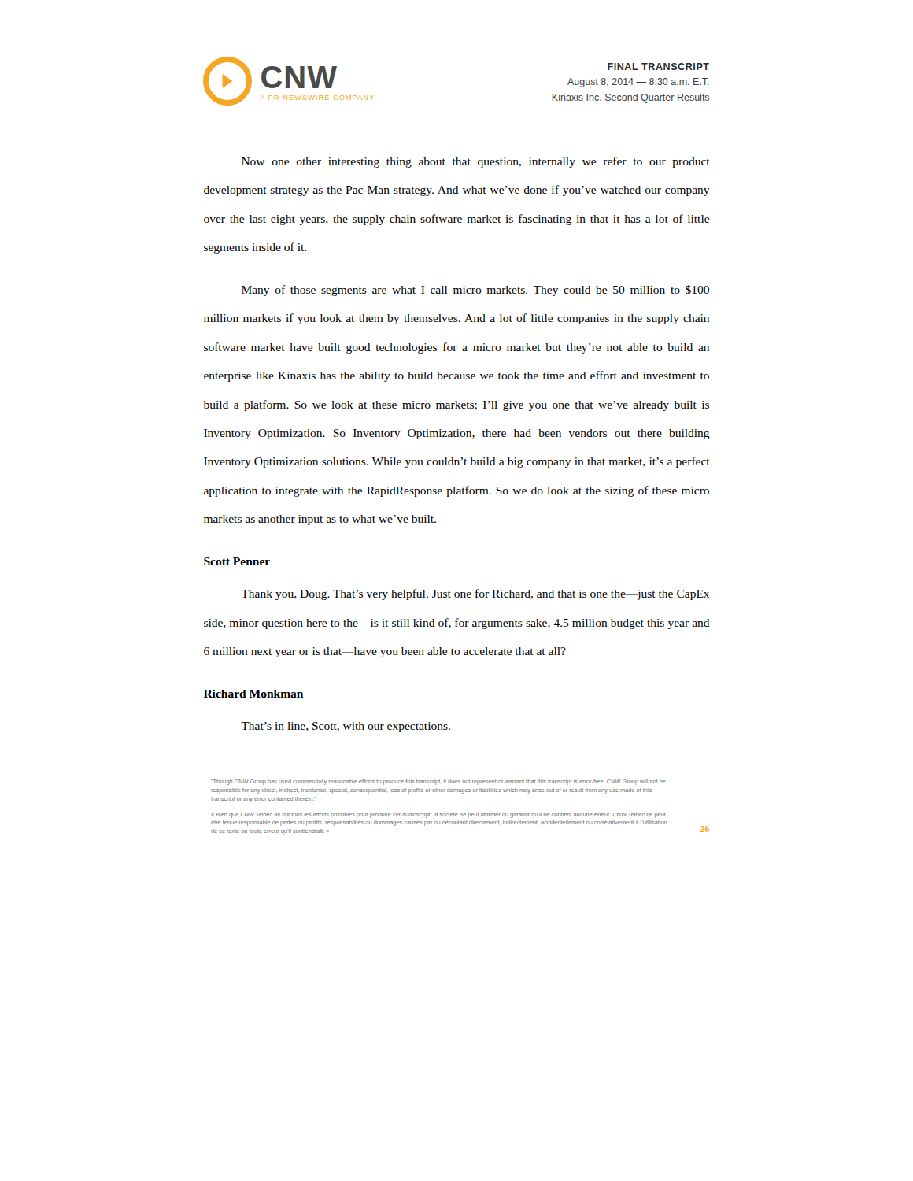CNW A PR NEWSWIRE COMPANY
FINAL TRANSCRIPT
August 8, 2014 — 8:30 a.m. E.T.
Kinaxis Inc. Second Quarter Results
Now one other interesting thing about that question, internally we refer to our product development strategy as the Pac-Man strategy. And what we’ve done if you’ve watched our company over the last eight years, the supply chain software market is fascinating in that it has a lot of little segments inside of it.
Many of those segments are what I call micro markets. They could be 50 million to $100 million markets if you look at them by themselves. And a lot of little companies in the supply chain software market have built good technologies for a micro market but they’re not able to build an enterprise like Kinaxis has the ability to build because we took the time and effort and investment to build a platform. So we look at these micro markets; I’ll give you one that we’ve already built is Inventory Optimization. So Inventory Optimization, there had been vendors out there building Inventory Optimization solutions. While you couldn’t build a big company in that market, it’s a perfect application to integrate with the RapidResponse platform. So we do look at the sizing of these micro markets as another input as to what we’ve built.
Scott Penner
Thank you, Doug. That’s very helpful. Just one for Richard, and that is one the—just the CapEx side, minor question here to the—is it still kind of, for arguments sake, 4.5 million budget this year and 6 million next year or is that—have you been able to accelerate that at all?
Richard Monkman
That’s in line, Scott, with our expectations.
"Though CNW Group has used commercially reasonable efforts to produce this transcript, it does not represent or warrant that this transcript is error-free. CNW Group will not be responsible for any direct, indirect, incidental, special, consequential, loss of profits or other damages or liabilities which may arise out of or result from any use made of this transcript or any error contained therein."
« Bien que CNW Telbec ait fait tous les efforts possibles pour produire cet audioscript, la société ne peut affirmer ou garantir qu’il ne contient aucune erreur. CNW Telbec ne peut être tenue responsable de pertes ou profits, responsabilités ou dommages causés par ou découlant directement, indirectement, accidentellement ou corrélativement à l’utilisation de ce texte ou toute erreur qu’il contiendrait. »
26